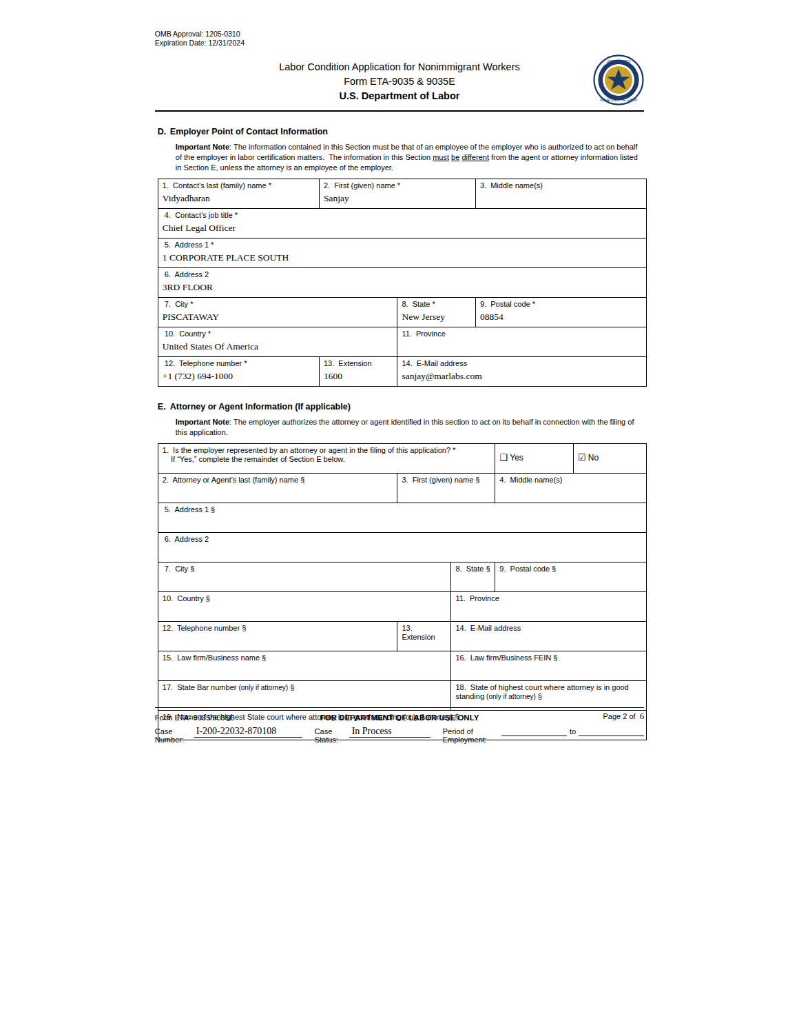OMB Approval: 1205-0310
Expiration Date: 12/31/2024
UNITED STATES DEPARTMENT OF LABOR
Labor Condition Application for Nonimmigrant Workers
Form ETA-9035 & 9035E
U.S. Department of Labor
D. Employer Point of Contact Information
Important Note: The information contained in this Section must be that of an employee of the employer who is authorized to act on behalf of the employer in labor certification matters. The information in this Section must be different from the agent or attorney information listed in Section E, unless the attorney is an employee of the employer.
| 1. Contact’s last (family) name * Vidyadharan | 2. First (given) name * Sanjay | 3. Middle name(s) |
| 4. Contact’s job title * Chief Legal Officer |
| 5. Address 1 * 1 CORPORATE PLACE SOUTH |
| 6. Address 2 3RD FLOOR |
| 7. City * PISCATAWAY | 8. State * New Jersey | 9. Postal code * 08854 |
| 10. Country * United States Of America | 11. Province |
| 12. Telephone number * +1 (732) 694-1000 | 13. Extension 1600 | 14. E-Mail address sanjay@marlabs.com |
E. Attorney or Agent Information (If applicable)
Important Note: The employer authorizes the attorney or agent identified in this section to act on its behalf in connection with the filing of this application.
| 1. Is the employer represented by an attorney or agent in the filing of this application? * If “Yes,” complete the remainder of Section E below. | ❑ Yes | ☑ No |
| 2. Attorney or Agent’s last (family) name § | 3. First (given) name § | 4. Middle name(s) |
| 5. Address 1 § |
| 6. Address 2 |
| 7. City § | 8. State § | 9. Postal code § |
| 10. Country § | 11. Province |
| 12. Telephone number § | 13. Extension | 14. E-Mail address |
| 15. Law firm/Business name § | 16. Law firm/Business FEIN § |
| 17. State Bar number (only if attorney) § | 18. State of highest court where attorney is in good standing (only if attorney) § |
| 19. Name of the highest State court where attorney is in good standing (only if attorney) § |
Form ETA- 9035/9035E
FOR DEPARTMENT OF LABOR USE ONLY
Page 2 of 6
Case Number: I-200-22032-870108 Case Status: In Process Period of Employment: to